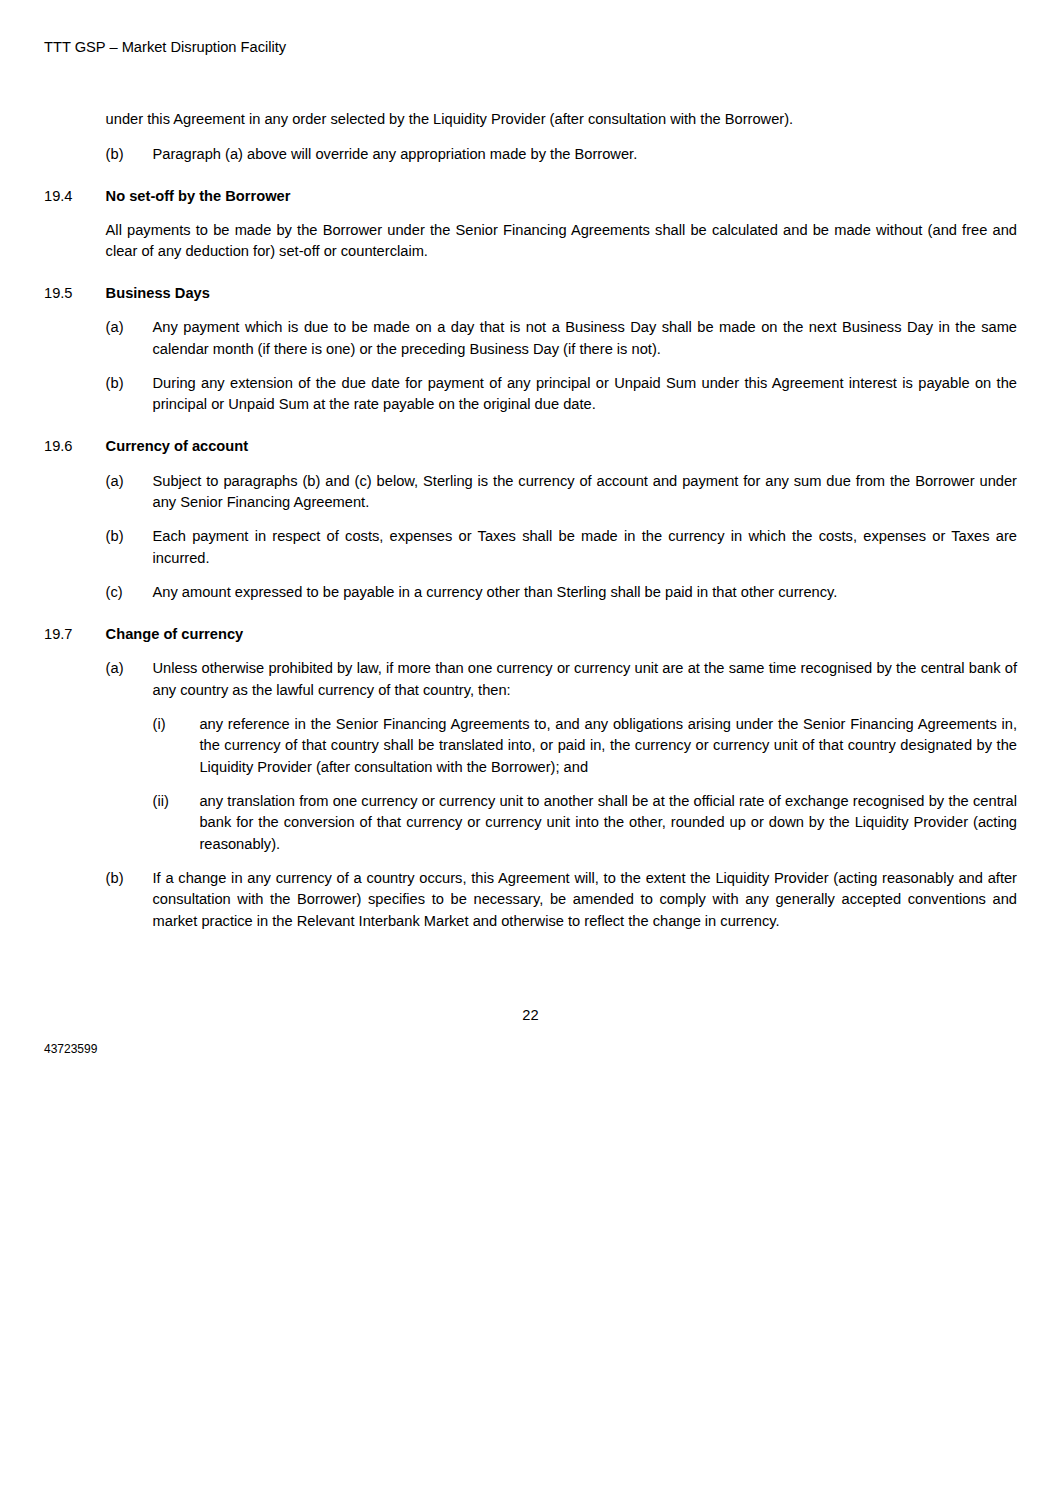TTT GSP – Market Disruption Facility
under this Agreement in any order selected by the Liquidity Provider (after consultation with the Borrower).
(b)
Paragraph (a) above will override any appropriation made by the Borrower.
19.4
No set-off by the Borrower
All payments to be made by the Borrower under the Senior Financing Agreements shall be calculated and be made without (and free and clear of any deduction for) set-off or counterclaim.
19.5
Business Days
(a)
Any payment which is due to be made on a day that is not a Business Day shall be made on the next Business Day in the same calendar month (if there is one) or the preceding Business Day (if there is not).
(b)
During any extension of the due date for payment of any principal or Unpaid Sum under this Agreement interest is payable on the principal or Unpaid Sum at the rate payable on the original due date.
19.6
Currency of account
(a)
Subject to paragraphs (b) and (c) below, Sterling is the currency of account and payment for any sum due from the Borrower under any Senior Financing Agreement.
(b)
Each payment in respect of costs, expenses or Taxes shall be made in the currency in which the costs, expenses or Taxes are incurred.
(c)
Any amount expressed to be payable in a currency other than Sterling shall be paid in that other currency.
19.7
Change of currency
(a)
Unless otherwise prohibited by law, if more than one currency or currency unit are at the same time recognised by the central bank of any country as the lawful currency of that country, then:
(i)
any reference in the Senior Financing Agreements to, and any obligations arising under the Senior Financing Agreements in, the currency of that country shall be translated into, or paid in, the currency or currency unit of that country designated by the Liquidity Provider (after consultation with the Borrower); and
(ii)
any translation from one currency or currency unit to another shall be at the official rate of exchange recognised by the central bank for the conversion of that currency or currency unit into the other, rounded up or down by the Liquidity Provider (acting reasonably).
(b)
If a change in any currency of a country occurs, this Agreement will, to the extent the Liquidity Provider (acting reasonably and after consultation with the Borrower) specifies to be necessary, be amended to comply with any generally accepted conventions and market practice in the Relevant Interbank Market and otherwise to reflect the change in currency.
22
43723599